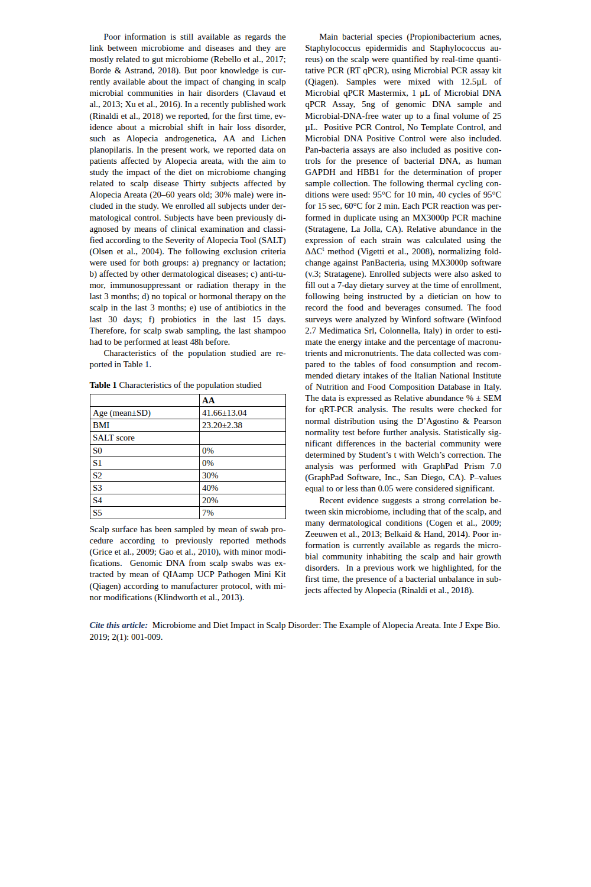Poor information is still available as regards the link between microbiome and diseases and they are mostly related to gut microbiome (Rebello et al., 2017; Borde & Astrand, 2018). But poor knowledge is currently available about the impact of changing in scalp microbial communities in hair disorders (Clavaud et al., 2013; Xu et al., 2016). In a recently published work (Rinaldi et al., 2018) we reported, for the first time, evidence about a microbial shift in hair loss disorder, such as Alopecia androgenetica, AA and Lichen planopilaris. In the present work, we reported data on patients affected by Alopecia areata, with the aim to study the impact of the diet on microbiome changing related to scalp disease Thirty subjects affected by Alopecia Areata (20–60 years old; 30% male) were included in the study. We enrolled all subjects under dermatological control. Subjects have been previously diagnosed by means of clinical examination and classified according to the Severity of Alopecia Tool (SALT) (Olsen et al., 2004). The following exclusion criteria were used for both groups: a) pregnancy or lactation; b) affected by other dermatological diseases; c) anti-tumor, immunosuppressant or radiation therapy in the last 3 months; d) no topical or hormonal therapy on the scalp in the last 3 months; e) use of antibiotics in the last 30 days; f) probiotics in the last 15 days. Therefore, for scalp swab sampling, the last shampoo had to be performed at least 48h before.
Characteristics of the population studied are reported in Table 1.
Table 1 Characteristics of the population studied
| | AA |
| Age (mean±SD) | 41.66±13.04 |
| BMI | 23.20±2.38 |
| SALT score | |
| S0 | 0% |
| S1 | 0% |
| S2 | 30% |
| S3 | 40% |
| S4 | 20% |
| S5 | 7% |
Scalp surface has been sampled by mean of swab procedure according to previously reported methods (Grice et al., 2009; Gao et al., 2010), with minor modifications. Genomic DNA from scalp swabs was extracted by mean of QIAamp UCP Pathogen Mini Kit (Qiagen) according to manufacturer protocol, with minor modifications (Klindworth et al., 2013).
Main bacterial species (Propionibacterium acnes, Staphylococcus epidermidis and Staphylococcus aureus) on the scalp were quantified by real-time quantitative PCR (RT qPCR), using Microbial PCR assay kit (Qiagen). Samples were mixed with 12.5µL of Microbial qPCR Mastermix, 1 µL of Microbial DNA qPCR Assay, 5ng of genomic DNA sample and Microbial-DNA-free water up to a final volume of 25 µL. Positive PCR Control, No Template Control, and Microbial DNA Positive Control were also included. Pan-bacteria assays are also included as positive controls for the presence of bacterial DNA, as human GAPDH and HBB1 for the determination of proper sample collection. The following thermal cycling conditions were used: 95°C for 10 min, 40 cycles of 95°C for 15 sec, 60°C for 2 min. Each PCR reaction was performed in duplicate using an MX3000p PCR machine (Stratagene, La Jolla, CA). Relative abundance in the expression of each strain was calculated using the ΔΔCt method (Vigetti et al., 2008), normalizing fold-change against PanBacteria, using MX3000p software (v.3; Stratagene). Enrolled subjects were also asked to fill out a 7-day dietary survey at the time of enrollment, following being instructed by a dietician on how to record the food and beverages consumed. The food surveys were analyzed by Winford software (Winfood 2.7 Medimatica Srl, Colonnella, Italy) in order to estimate the energy intake and the percentage of macronutrients and micronutrients. The data collected was compared to the tables of food consumption and recommended dietary intakes of the Italian National Institute of Nutrition and Food Composition Database in Italy. The data is expressed as Relative abundance % ± SEM for qRT-PCR analysis. The results were checked for normal distribution using the D’Agostino & Pearson normality test before further analysis. Statistically significant differences in the bacterial community were determined by Student’s t with Welch’s correction. The analysis was performed with GraphPad Prism 7.0 (GraphPad Software, Inc., San Diego, CA). P–values equal to or less than 0.05 were considered significant.
Recent evidence suggests a strong correlation between skin microbiome, including that of the scalp, and many dermatological conditions (Cogen et al., 2009; Zeeuwen et al., 2013; Belkaid & Hand, 2014). Poor information is currently available as regards the microbial community inhabiting the scalp and hair growth disorders. In a previous work we highlighted, for the first time, the presence of a bacterial unbalance in subjects affected by Alopecia (Rinaldi et al., 2018).
Cite this article: Microbiome and Diet Impact in Scalp Disorder: The Example of Alopecia Areata. Inte J Expe Bio. 2019; 2(1): 001-009.